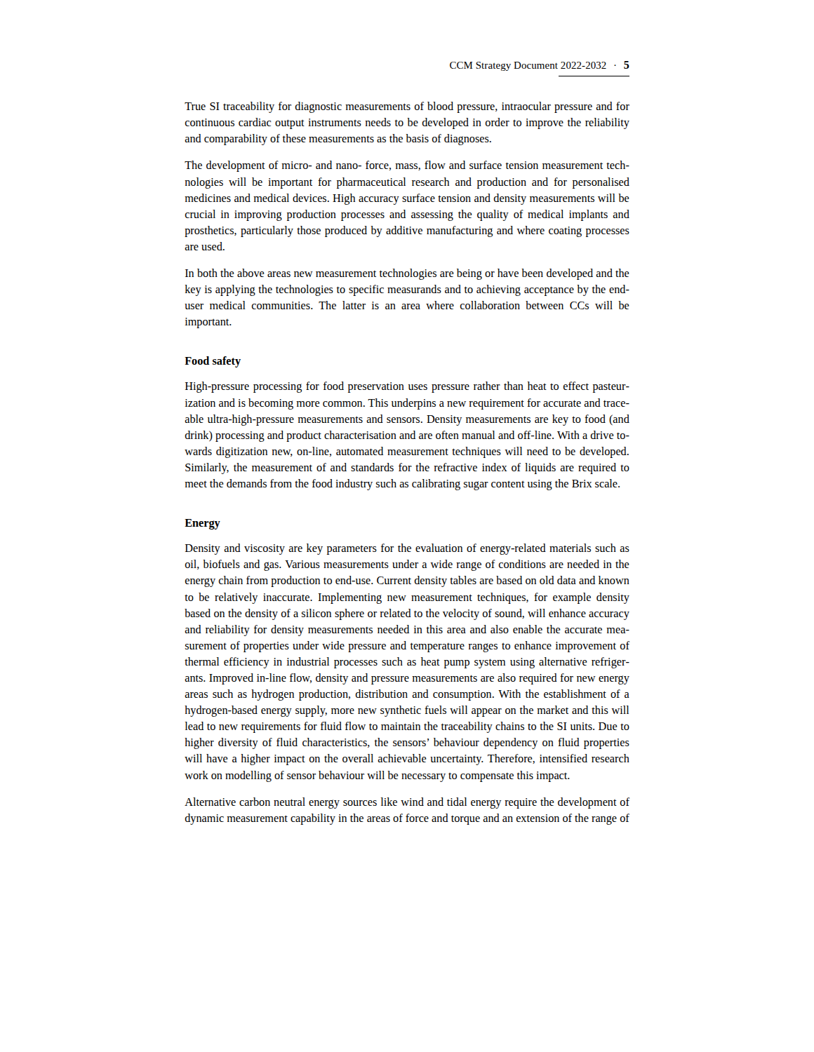CCM Strategy Document 2022-2032·5
True SI traceability for diagnostic measurements of blood pressure, intraocular pressure and for continuous cardiac output instruments needs to be developed in order to improve the reliability and comparability of these measurements as the basis of diagnoses.
The development of micro- and nano- force, mass, flow and surface tension measurement technologies will be important for pharmaceutical research and production and for personalised medicines and medical devices. High accuracy surface tension and density measurements will be crucial in improving production processes and assessing the quality of medical implants and prosthetics, particularly those produced by additive manufacturing and where coating processes are used.
In both the above areas new measurement technologies are being or have been developed and the key is applying the technologies to specific measurands and to achieving acceptance by the end-user medical communities. The latter is an area where collaboration between CCs will be important.
Food safety
High-pressure processing for food preservation uses pressure rather than heat to effect pasteurization and is becoming more common. This underpins a new requirement for accurate and traceable ultra-high-pressure measurements and sensors. Density measurements are key to food (and drink) processing and product characterisation and are often manual and off-line. With a drive towards digitization new, on-line, automated measurement techniques will need to be developed. Similarly, the measurement of and standards for the refractive index of liquids are required to meet the demands from the food industry such as calibrating sugar content using the Brix scale.
Energy
Density and viscosity are key parameters for the evaluation of energy-related materials such as oil, biofuels and gas. Various measurements under a wide range of conditions are needed in the energy chain from production to end-use. Current density tables are based on old data and known to be relatively inaccurate. Implementing new measurement techniques, for example density based on the density of a silicon sphere or related to the velocity of sound, will enhance accuracy and reliability for density measurements needed in this area and also enable the accurate measurement of properties under wide pressure and temperature ranges to enhance improvement of thermal efficiency in industrial processes such as heat pump system using alternative refrigerants. Improved in-line flow, density and pressure measurements are also required for new energy areas such as hydrogen production, distribution and consumption. With the establishment of a hydrogen-based energy supply, more new synthetic fuels will appear on the market and this will lead to new requirements for fluid flow to maintain the traceability chains to the SI units. Due to higher diversity of fluid characteristics, the sensors’ behaviour dependency on fluid properties will have a higher impact on the overall achievable uncertainty. Therefore, intensified research work on modelling of sensor behaviour will be necessary to compensate this impact.
Alternative carbon neutral energy sources like wind and tidal energy require the development of dynamic measurement capability in the areas of force and torque and an extension of the range of